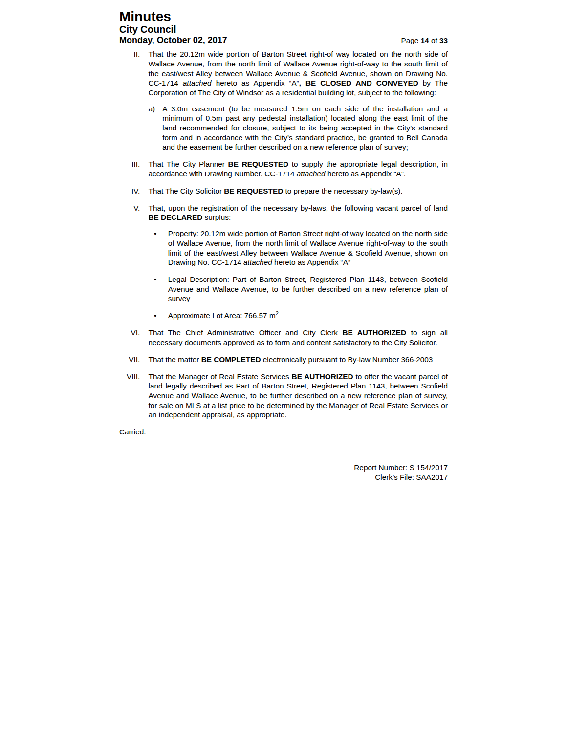Minutes
City Council
Monday, October 02, 2017 Page 14 of 33
II.
That the 20.12m wide portion of Barton Street right-of way located on the north side of Wallace Avenue, from the north limit of Wallace Avenue right-of-way to the south limit of the east/west Alley between Wallace Avenue & Scofield Avenue, shown on Drawing No. CC-1714 attached hereto as Appendix “A”, BE CLOSED AND CONVEYED by The Corporation of The City of Windsor as a residential building lot, subject to the following:
a) A 3.0m easement (to be measured 1.5m on each side of the installation and a minimum of 0.5m past any pedestal installation) located along the east limit of the land recommended for closure, subject to its being accepted in the City’s standard form and in accordance with the City’s standard practice, be granted to Bell Canada and the easement be further described on a new reference plan of survey;
III.
That The City Planner BE REQUESTED to supply the appropriate legal description, in accordance with Drawing Number. CC-1714 attached hereto as Appendix “A”.
IV.
That The City Solicitor BE REQUESTED to prepare the necessary by-law(s).
V.
That, upon the registration of the necessary by-laws, the following vacant parcel of land BE DECLARED surplus:
• Property: 20.12m wide portion of Barton Street right-of way located on the north side of Wallace Avenue, from the north limit of Wallace Avenue right-of-way to the south limit of the east/west Alley between Wallace Avenue & Scofield Avenue, shown on Drawing No. CC-1714 attached hereto as Appendix “A”
• Legal Description: Part of Barton Street, Registered Plan 1143, between Scofield Avenue and Wallace Avenue, to be further described on a new reference plan of survey
• Approximate Lot Area: 766.57 m2
VI.
That The Chief Administrative Officer and City Clerk BE AUTHORIZED to sign all necessary documents approved as to form and content satisfactory to the City Solicitor.
VII.
That the matter BE COMPLETED electronically pursuant to By-law Number 366-2003
VIII.
That the Manager of Real Estate Services BE AUTHORIZED to offer the vacant parcel of land legally described as Part of Barton Street, Registered Plan 1143, between Scofield Avenue and Wallace Avenue, to be further described on a new reference plan of survey, for sale on MLS at a list price to be determined by the Manager of Real Estate Services or an independent appraisal, as appropriate.
Carried.
Report Number: S 154/2017
Clerk’s File: SAA2017